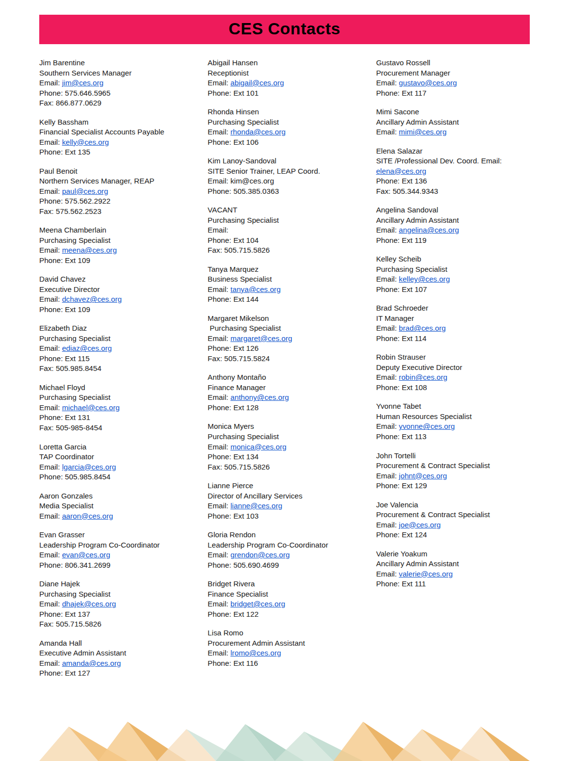CES Contacts
Jim Barentine Southern Services Manager
Email: jim@ces.org
Phone: 575.646.5965
Fax: 866.877.0629
Kelly Bassham Financial Specialist Accounts Payable
Email: kelly@ces.org
Phone: Ext 135
Paul Benoit Northern Services Manager, REAP
Email: paul@ces.org
Phone: 575.562.2922
Fax: 575.562.2523
Meena Chamberlain Purchasing Specialist
Email: meena@ces.org
Phone: Ext 109
David Chavez Executive Director
Email: dchavez@ces.org
Phone: Ext 109
Elizabeth Diaz Purchasing Specialist
Email: ediaz@ces.org
Phone: Ext 115
Fax: 505.985.8454
Michael Floyd Purchasing Specialist
Email: michael@ces.org
Phone: Ext 131
Fax: 505-985-8454
Loretta Garcia TAP Coordinator
Email: lgarcia@ces.org
Phone: 505.985.8454
Aaron Gonzales Media Specialist
Email: aaron@ces.org
Evan Grasser Leadership Program Co-Coordinator
Email: evan@ces.org
Phone: 806.341.2699
Diane Hajek Purchasing Specialist
Email: dhajek@ces.org
Phone: Ext 137
Fax: 505.715.5826
Amanda Hall Executive Admin Assistant
Email: amanda@ces.org
Phone: Ext 127
Abigail Hansen Receptionist
Email: abigail@ces.org
Phone: Ext 101
Rhonda Hinsen Purchasing Specialist
Email: rhonda@ces.org
Phone: Ext 106
Kim Lanoy-Sandoval SITE Senior Trainer, LEAP Coord.
Email: kim@ces.org
Phone: 505.385.0363
VACANT Purchasing Specialist
Email:
Phone: Ext 104
Fax: 505.715.5826
Tanya Marquez Business Specialist
Email: tanya@ces.org
Phone: Ext 144
Margaret Mikelson Purchasing Specialist
Email: margaret@ces.org
Phone: Ext 126
Fax: 505.715.5824
Anthony Montaño Finance Manager
Email: anthony@ces.org
Phone: Ext 128
Monica Myers Purchasing Specialist
Email: monica@ces.org
Phone: Ext 134
Fax: 505.715.5826
Lianne Pierce Director of Ancillary Services
Email: lianne@ces.org
Phone: Ext 103
Gloria Rendon Leadership Program Co-Coordinator
Email: grendon@ces.org
Phone: 505.690.4699
Bridget Rivera Finance Specialist
Email: bridget@ces.org
Phone: Ext 122
Lisa Romo Procurement Admin Assistant
Email: lromo@ces.org
Phone: Ext 116
Gustavo Rossell Procurement Manager
Email: gustavo@ces.org
Phone: Ext 117
Mimi Sacone Ancillary Admin Assistant
Email: mimi@ces.org
Elena Salazar SITE /Professional Dev. Coord. Email:
elena@ces.org
Phone: Ext 136
Fax: 505.344.9343
Angelina Sandoval Ancillary Admin Assistant
Email: angelina@ces.org
Phone: Ext 119
Kelley Scheib Purchasing Specialist
Email: kelley@ces.org
Phone: Ext 107
Brad Schroeder IT Manager
Email: brad@ces.org
Phone: Ext 114
Robin Strauser Deputy Executive Director
Email: robin@ces.org
Phone: Ext 108
Yvonne Tabet Human Resources Specialist
Email: yvonne@ces.org
Phone: Ext 113
John Tortelli Procurement & Contract Specialist
Email: johnt@ces.org
Phone: Ext 129
Joe Valencia Procurement & Contract Specialist
Email: joe@ces.org
Phone: Ext 124
Valerie Yoakum Ancillary Admin Assistant
Email: valerie@ces.org
Phone: Ext 111